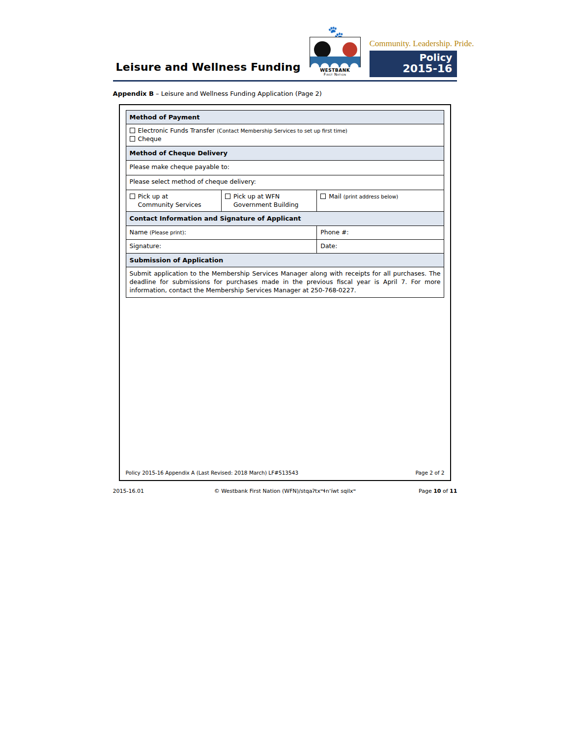Leisure and Wellness Funding
🐾
WESTBANKFirst Nation
Community. Leadership. Pride.
Policy
2015-16
Appendix B – Leisure and Wellness Funding Application (Page 2)
| Method of Payment |
| Electronic Funds Transfer (Contact Membership Services to set up first time) Cheque |
| Method of Cheque Delivery |
| Please make cheque payable to: |
| Please select method of cheque delivery: |
| Pick up at Community Services | Pick up at WFN Government Building | Mail (print address below) |
| Contact Information and Signature of Applicant |
| Name (Please print) : | Phone #: |
| Signature: | Date: |
| Submission of Application |
| Submit application to the Membership Services Manager along with receipts for all purchases. The deadline for submissions for purchases made in the previous fiscal year is April 7. For more information, contact the Membership Services Manager at 250-768-0227. |
Policy 2015-16 Appendix A (Last Revised: 2018 March) LF#513543
Page 2 of 2
2015-16.01
© Westbank First Nation (WFN)/stqaʔtxʷɬnʼíwt sqilxʷ
Page 10 of 11